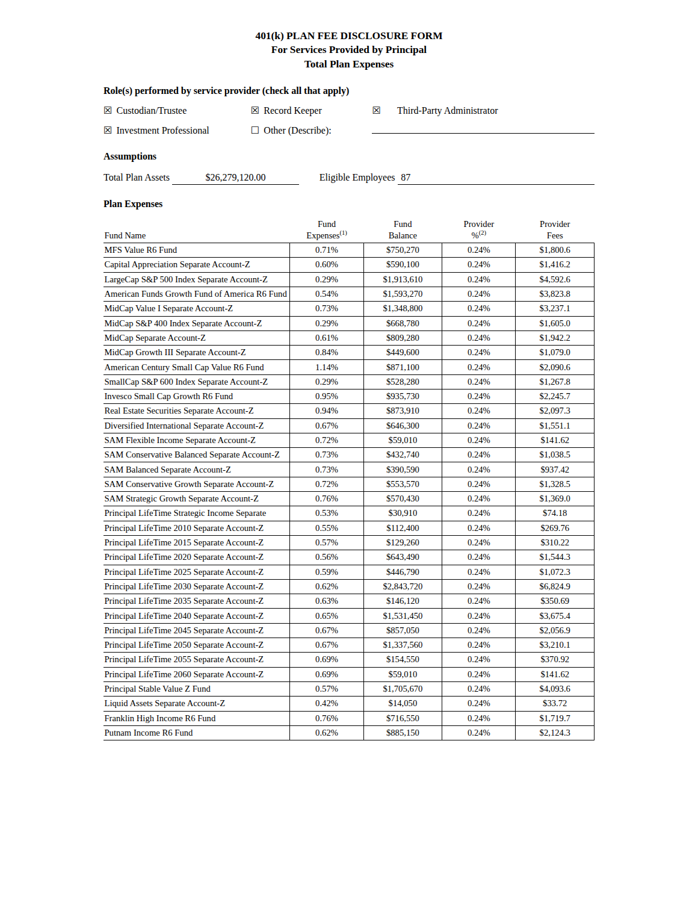401(k) PLAN FEE DISCLOSURE FORM For Services Provided by Principal Total Plan Expenses
Role(s) performed by service provider (check all that apply)
☒Custodian/Trustee ☒Record Keeper ☒ Third-Party Administrator
☒Investment Professional ☐Other (Describe):
Assumptions
Total Plan Assets $26,279,120.00 Eligible Employees 87
Plan Expenses
| Fund Name | Fund Expenses (1) | Fund Balance | Provider % (2) | Provider Fees |
| --- | --- | --- | --- | --- |
| MFS Value R6 Fund | 0.71% | $750,270 | 0.24% | $1,800.6 |
| Capital Appreciation Separate Account-Z | 0.60% | $590,100 | 0.24% | $1,416.2 |
| LargeCap S&P 500 Index Separate Account-Z | 0.29% | $1,913,610 | 0.24% | $4,592.6 |
| American Funds Growth Fund of America R6 Fund | 0.54% | $1,593,270 | 0.24% | $3,823.8 |
| MidCap Value I Separate Account-Z | 0.73% | $1,348,800 | 0.24% | $3,237.1 |
| MidCap S&P 400 Index Separate Account-Z | 0.29% | $668,780 | 0.24% | $1,605.0 |
| MidCap Separate Account-Z | 0.61% | $809,280 | 0.24% | $1,942.2 |
| MidCap Growth III Separate Account-Z | 0.84% | $449,600 | 0.24% | $1,079.0 |
| American Century Small Cap Value R6 Fund | 1.14% | $871,100 | 0.24% | $2,090.6 |
| SmallCap S&P 600 Index Separate Account-Z | 0.29% | $528,280 | 0.24% | $1,267.8 |
| Invesco Small Cap Growth R6 Fund | 0.95% | $935,730 | 0.24% | $2,245.7 |
| Real Estate Securities Separate Account-Z | 0.94% | $873,910 | 0.24% | $2,097.3 |
| Diversified International Separate Account-Z | 0.67% | $646,300 | 0.24% | $1,551.1 |
| SAM Flexible Income Separate Account-Z | 0.72% | $59,010 | 0.24% | $141.62 |
| SAM Conservative Balanced Separate Account-Z | 0.73% | $432,740 | 0.24% | $1,038.5 |
| SAM Balanced Separate Account-Z | 0.73% | $390,590 | 0.24% | $937.42 |
| SAM Conservative Growth Separate Account-Z | 0.72% | $553,570 | 0.24% | $1,328.5 |
| SAM Strategic Growth Separate Account-Z | 0.76% | $570,430 | 0.24% | $1,369.0 |
| Principal LifeTime Strategic Income Separate | 0.53% | $30,910 | 0.24% | $74.18 |
| Principal LifeTime 2010 Separate Account-Z | 0.55% | $112,400 | 0.24% | $269.76 |
| Principal LifeTime 2015 Separate Account-Z | 0.57% | $129,260 | 0.24% | $310.22 |
| Principal LifeTime 2020 Separate Account-Z | 0.56% | $643,490 | 0.24% | $1,544.3 |
| Principal LifeTime 2025 Separate Account-Z | 0.59% | $446,790 | 0.24% | $1,072.3 |
| Principal LifeTime 2030 Separate Account-Z | 0.62% | $2,843,720 | 0.24% | $6,824.9 |
| Principal LifeTime 2035 Separate Account-Z | 0.63% | $146,120 | 0.24% | $350.69 |
| Principal LifeTime 2040 Separate Account-Z | 0.65% | $1,531,450 | 0.24% | $3,675.4 |
| Principal LifeTime 2045 Separate Account-Z | 0.67% | $857,050 | 0.24% | $2,056.9 |
| Principal LifeTime 2050 Separate Account-Z | 0.67% | $1,337,560 | 0.24% | $3,210.1 |
| Principal LifeTime 2055 Separate Account-Z | 0.69% | $154,550 | 0.24% | $370.92 |
| Principal LifeTime 2060 Separate Account-Z | 0.69% | $59,010 | 0.24% | $141.62 |
| Principal Stable Value Z Fund | 0.57% | $1,705,670 | 0.24% | $4,093.6 |
| Liquid Assets Separate Account-Z | 0.42% | $14,050 | 0.24% | $33.72 |
| Franklin High Income R6 Fund | 0.76% | $716,550 | 0.24% | $1,719.7 |
| Putnam Income R6 Fund | 0.62% | $885,150 | 0.24% | $2,124.3 |